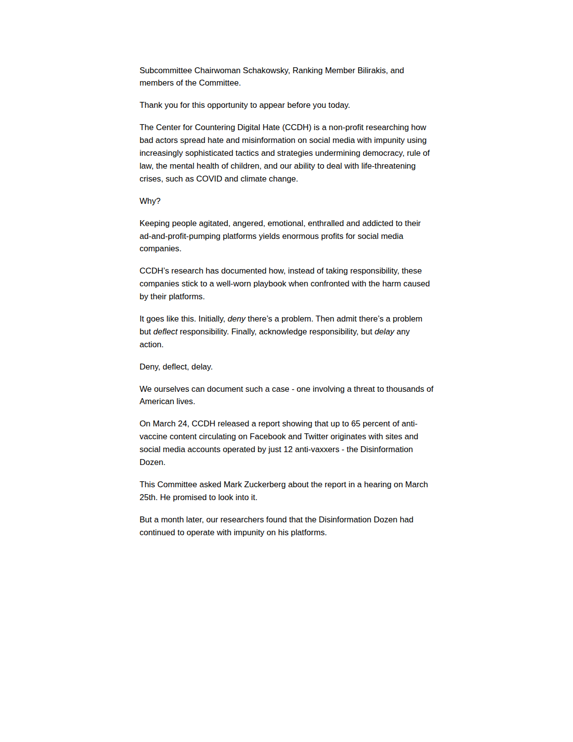Subcommittee Chairwoman Schakowsky, Ranking Member Bilirakis, and members of the Committee.
Thank you for this opportunity to appear before you today.
The Center for Countering Digital Hate (CCDH) is a non-profit researching how bad actors spread hate and misinformation on social media with impunity using increasingly sophisticated tactics and strategies undermining democracy, rule of law, the mental health of children, and our ability to deal with life-threatening crises, such as COVID and climate change.
Why?
Keeping people agitated, angered, emotional, enthralled and addicted to their ad-and-profit-pumping platforms yields enormous profits for social media companies.
CCDH’s research has documented how, instead of taking responsibility, these companies stick to a well-worn playbook when confronted with the harm caused by their platforms.
It goes like this. Initially, deny there’s a problem. Then admit there’s a problem but deflect responsibility. Finally, acknowledge responsibility, but delay any action.
Deny, deflect, delay.
We ourselves can document such a case - one involving a threat to thousands of American lives.
On March 24, CCDH released a report showing that up to 65 percent of anti-vaccine content circulating on Facebook and Twitter originates with sites and social media accounts operated by just 12 anti-vaxxers - the Disinformation Dozen.
This Committee asked Mark Zuckerberg about the report in a hearing on March 25th. He promised to look into it.
But a month later, our researchers found that the Disinformation Dozen had continued to operate with impunity on his platforms.